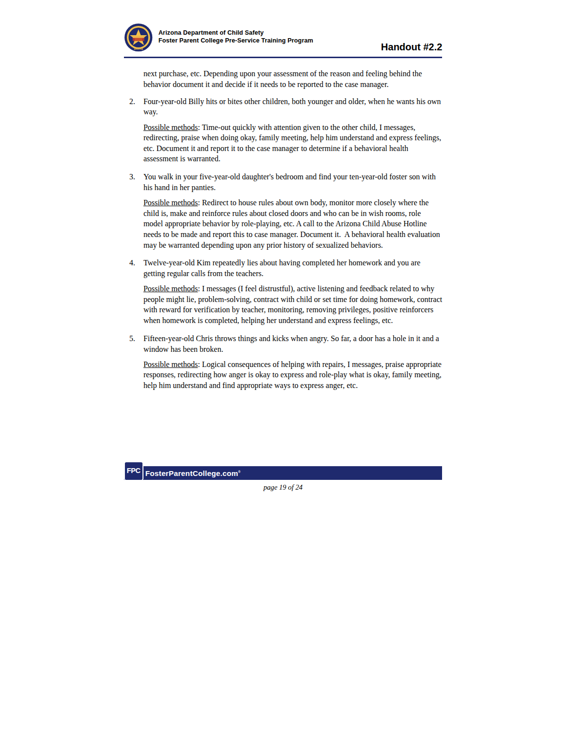ARIZONA
Arizona Department of Child Safety
Foster Parent College Pre-Service Training Program
Handout #2.2
next purchase, etc. Depending upon your assessment of the reason and feeling behind the behavior document it and decide if it needs to be reported to the case manager.
Four-year-old Billy hits or bites other children, both younger and older, when he wants his own way.
Possible methods: Time-out quickly with attention given to the other child, I messages, redirecting, praise when doing okay, family meeting, help him understand and express feelings, etc. Document it and report it to the case manager to determine if a behavioral health assessment is warranted.
You walk in your five-year-old daughter's bedroom and find your ten-year-old foster son with his hand in her panties.
Possible methods: Redirect to house rules about own body, monitor more closely where the child is, make and reinforce rules about closed doors and who can be in wish rooms, role model appropriate behavior by role-playing, etc. A call to the Arizona Child Abuse Hotline needs to be made and report this to case manager. Document it. A behavioral health evaluation may be warranted depending upon any prior history of sexualized behaviors.
Twelve-year-old Kim repeatedly lies about having completed her homework and you are getting regular calls from the teachers.
Possible methods: I messages (I feel distrustful), active listening and feedback related to why people might lie, problem-solving, contract with child or set time for doing homework, contract with reward for verification by teacher, monitoring, removing privileges, positive reinforcers when homework is completed, helping her understand and express feelings, etc.
Fifteen-year-old Chris throws things and kicks when angry. So far, a door has a hole in it and a window has been broken.
Possible methods: Logical consequences of helping with repairs, I messages, praise appropriate responses, redirecting how anger is okay to express and role-play what is okay, family meeting, help him understand and find appropriate ways to express anger, etc.
FPC
FosterParentCollege.com®
page 19 of 24